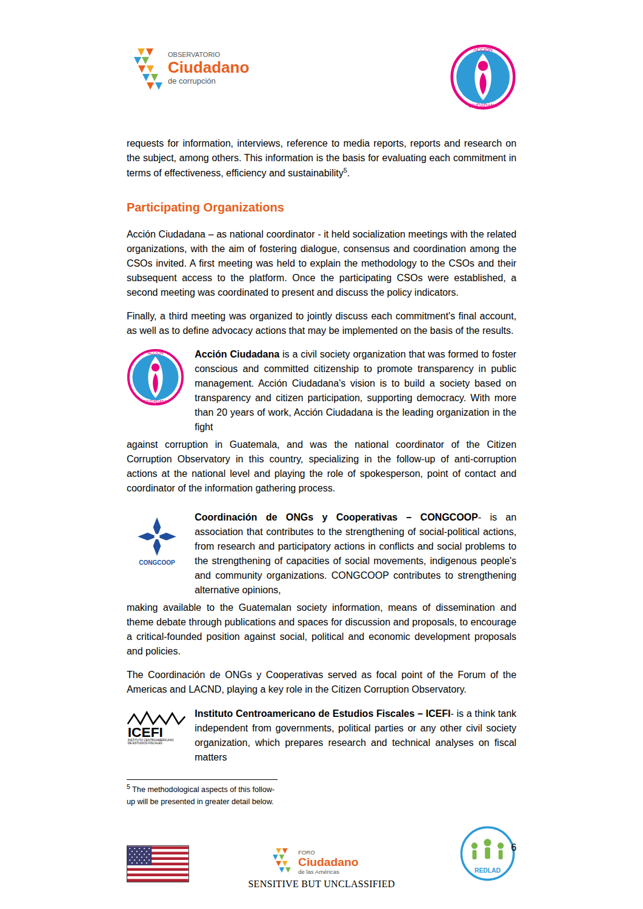OBSERVATORIO Ciudadano de corrupción
ACCIÓN CIUDADANA
requests for information, interviews, reference to media reports, reports and research on the subject, among others. This information is the basis for evaluating each commitment in terms of effectiveness, efficiency and sustainability5.
Participating Organizations
Acción Ciudadana – as national coordinator - it held socialization meetings with the related organizations, with the aim of fostering dialogue, consensus and coordination among the CSOs invited. A first meeting was held to explain the methodology to the CSOs and their subsequent access to the platform. Once the participating CSOs were established, a second meeting was coordinated to present and discuss the policy indicators.
Finally, a third meeting was organized to jointly discuss each commitment's final account, as well as to define advocacy actions that may be implemented on the basis of the results.
ACCIÓN CIUDADANA
Acción Ciudadana is a civil society organization that was formed to foster conscious and committed citizenship to promote transparency in public management. Acción Ciudadana's vision is to build a society based on transparency and citizen participation, supporting democracy. With more than 20 years of work, Acción Ciudadana is the leading organization in the fight
against corruption in Guatemala, and was the national coordinator of the Citizen Corruption Observatory in this country, specializing in the follow-up of anti-corruption actions at the national level and playing the role of spokesperson, point of contact and coordinator of the information gathering process.
CONGCOOP
Coordinación de ONGs y Cooperativas – CONGCOOP- is an association that contributes to the strengthening of social-political actions, from research and participatory actions in conflicts and social problems to the strengthening of capacities of social movements, indigenous people's and community organizations. CONGCOOP contributes to strengthening alternative opinions,
making available to the Guatemalan society information, means of dissemination and theme debate through publications and spaces for discussion and proposals, to encourage a critical-founded position against social, political and economic development proposals and policies.
The Coordinación de ONGs y Cooperativas served as focal point of the Forum of the Americas and LACND, playing a key role in the Citizen Corruption Observatory.
ICEFI INSTITUTO CENTROAMERICANO DE ESTUDIOS FISCALES
Instituto Centroamericano de Estudios Fiscales – ICEFI- is a think tank independent from governments, political parties or any other civil society organization, which prepares research and technical analyses on fiscal matters
5 The methodological aspects of this follow-up will be presented in greater detail below.
FORO Ciudadano de las Américas
REDLAD
6
SENSITIVE BUT UNCLASSIFIED